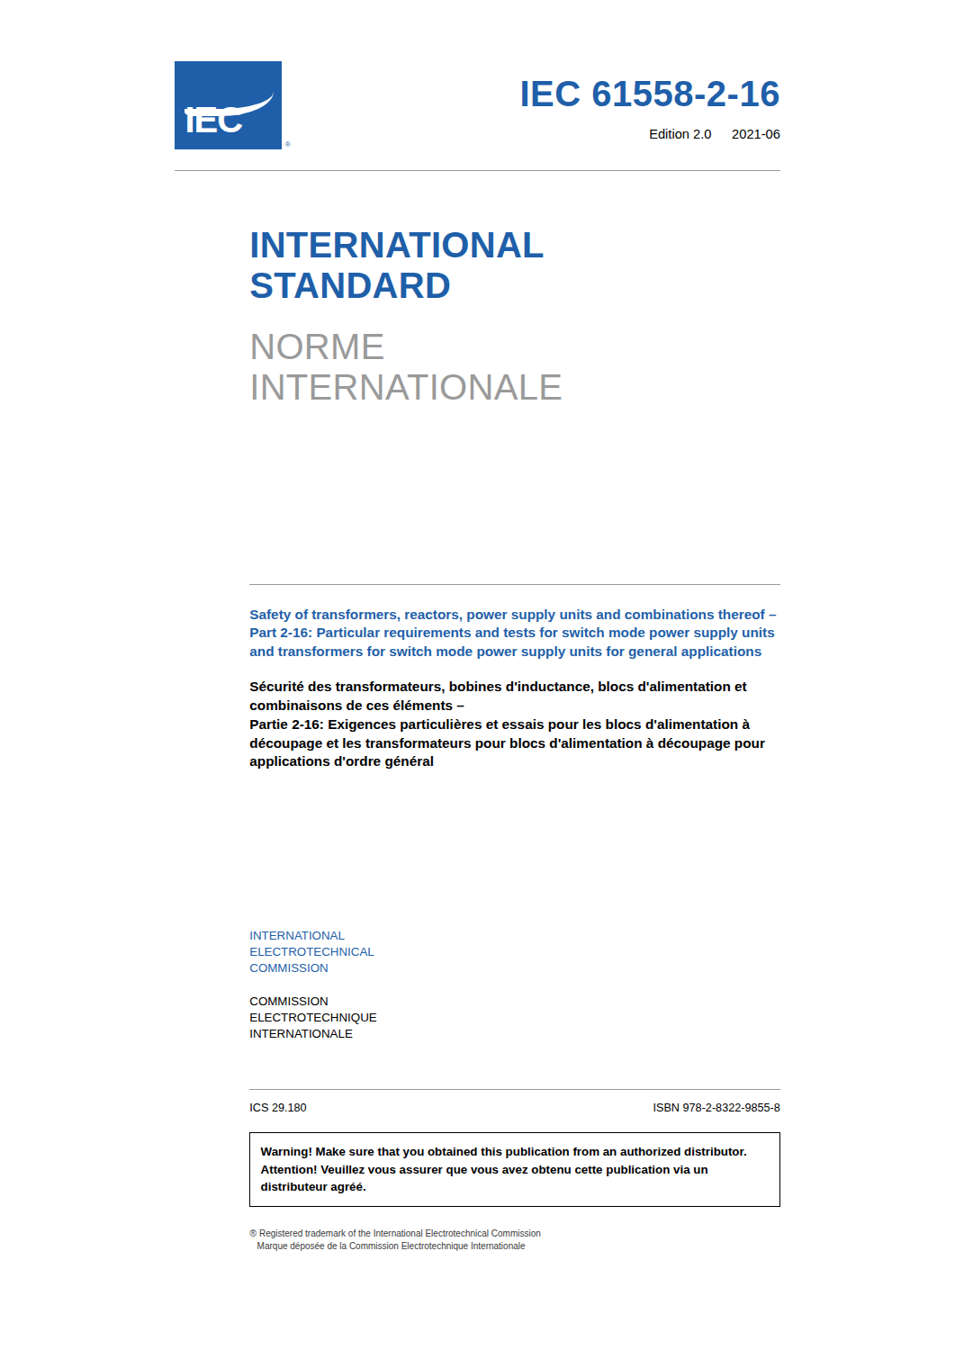IEC
®
IEC 61558-2-16
Edition 2.0 2021-06
INTERNATIONAL
STANDARD
NORME
INTERNATIONALE
Safety of transformers, reactors, power supply units and combinations thereof –
Part 2-16: Particular requirements and tests for switch mode power supply units and transformers for switch mode power supply units for general applications
Sécurité des transformateurs, bobines d'inductance, blocs d'alimentation et combinaisons de ces éléments –
Partie 2-16: Exigences particulières et essais pour les blocs d'alimentation à découpage et les transformateurs pour blocs d'alimentation à découpage pour applications d'ordre général
INTERNATIONAL
ELECTROTECHNICAL
COMMISSION
COMMISSION
ELECTROTECHNIQUE
INTERNATIONALE
ICS 29.180
ISBN 978-2-8322-9855-8
Warning! Make sure that you obtained this publication from an authorized distributor.
Attention! Veuillez vous assurer que vous avez obtenu cette publication via un distributeur agréé.
® Registered trademark of the International Electrotechnical Commission
Marque déposée de la Commission Electrotechnique Internationale